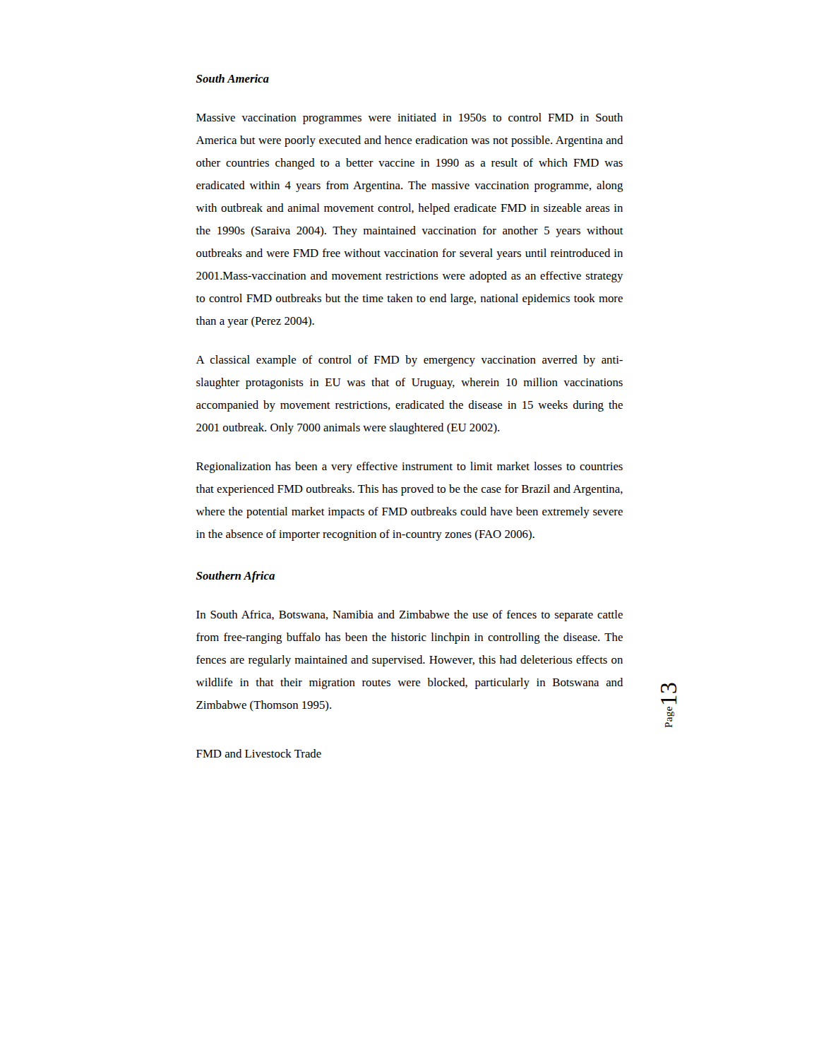South America
Massive vaccination programmes were initiated in 1950s to control FMD in South America but were poorly executed and hence eradication was not possible. Argentina and other countries changed to a better vaccine in 1990 as a result of which FMD was eradicated within 4 years from Argentina. The massive vaccination programme, along with outbreak and animal movement control, helped eradicate FMD in sizeable areas in the 1990s (Saraiva 2004). They maintained vaccination for another 5 years without outbreaks and were FMD free without vaccination for several years until reintroduced in 2001.Mass-vaccination and movement restrictions were adopted as an effective strategy to control FMD outbreaks but the time taken to end large, national epidemics took more than a year (Perez 2004).
A classical example of control of FMD by emergency vaccination averred by anti-slaughter protagonists in EU was that of Uruguay, wherein 10 million vaccinations accompanied by movement restrictions, eradicated the disease in 15 weeks during the 2001 outbreak. Only 7000 animals were slaughtered (EU 2002).
Regionalization has been a very effective instrument to limit market losses to countries that experienced FMD outbreaks. This has proved to be the case for Brazil and Argentina, where the potential market impacts of FMD outbreaks could have been extremely severe in the absence of importer recognition of in-country zones (FAO 2006).
Southern Africa
In South Africa, Botswana, Namibia and Zimbabwe the use of fences to separate cattle from free-ranging buffalo has been the historic linchpin in controlling the disease. The fences are regularly maintained and supervised. However, this had deleterious effects on wildlife in that their migration routes were blocked, particularly in Botswana and Zimbabwe (Thomson 1995).
Page13
FMD and Livestock Trade